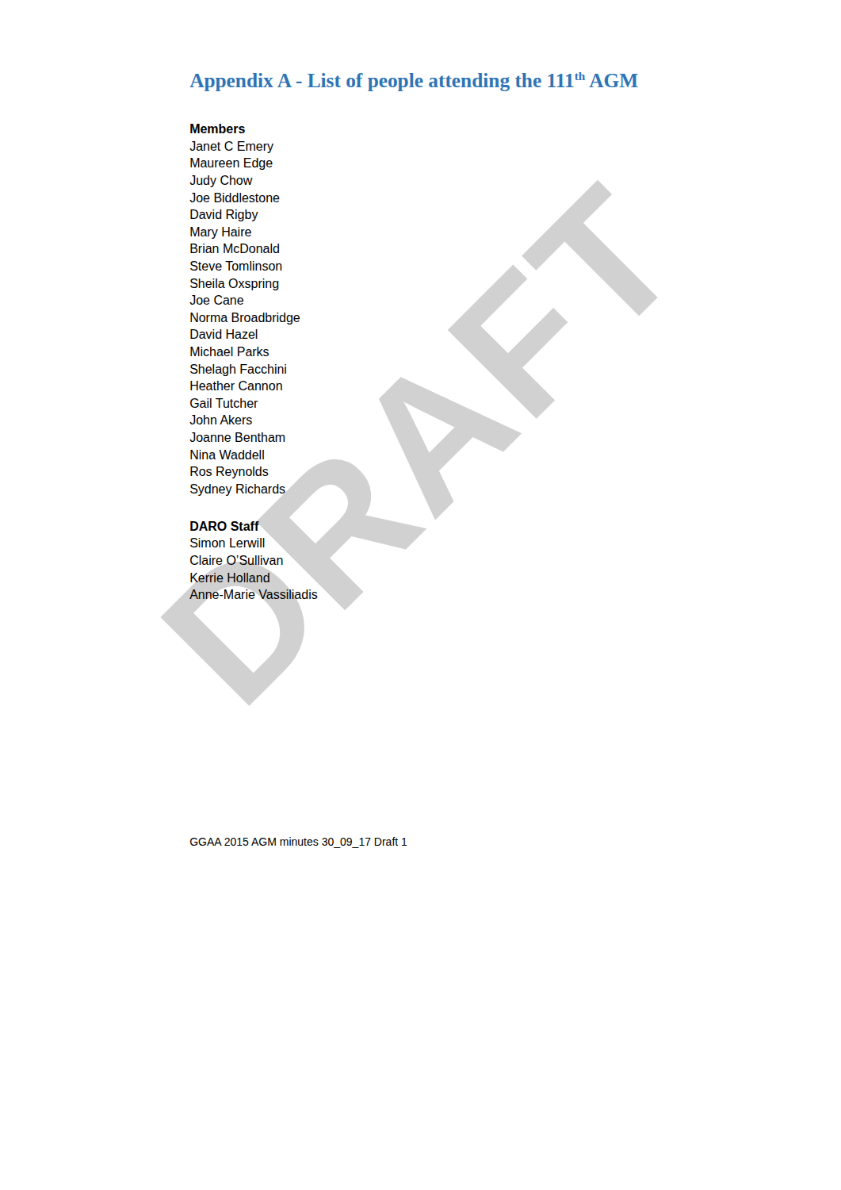DRAFT
Appendix A - List of people attending the 111th AGM
Members
Janet C Emery
Maureen Edge
Judy Chow
Joe Biddlestone
David Rigby
Mary Haire
Brian McDonald
Steve Tomlinson
Sheila Oxspring
Joe Cane
Norma Broadbridge
David Hazel
Michael Parks
Shelagh Facchini
Heather Cannon
Gail Tutcher
John Akers
Joanne Bentham
Nina Waddell
Ros Reynolds
Sydney Richards
DARO Staff
Simon Lerwill
Claire O’Sullivan
Kerrie Holland
Anne-Marie Vassiliadis
GGAA 2015 AGM minutes 30_09_17 Draft 1